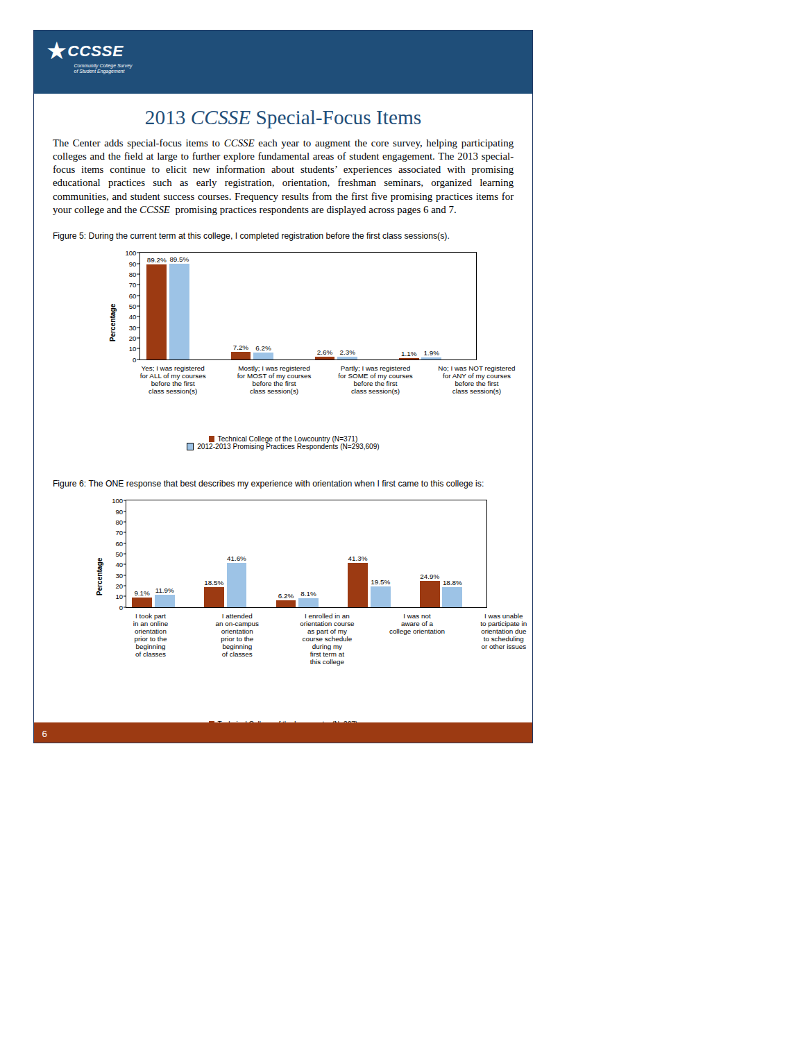★CCSSE
Community College Survey
of Student Engagement
2013 CCSSE Special-Focus Items
The Center adds special-focus items to CCSSE each year to augment the core survey, helping participating colleges and the field at large to further explore fundamental areas of student engagement. The 2013 special-focus items continue to elicit new information about students’ experiences associated with promising educational practices such as early registration, orientation, freshman seminars, organized learning communities, and student success courses. Frequency results from the first five promising practices items for your college and the CCSSE promising practices respondents are displayed across pages 6 and 7.
Figure 5: During the current term at this college, I completed registration before the first class sessions(s).
Percentage
100 90 80 70 60 50 40 30 20 10 0
89.2%
89.5%
7.2%
6.2%
2.6%
2.3%
1.1%
1.9%
Yes; I was registered
for ALL of my courses
before the first
class session(s)
Mostly; I was registered
for MOST of my courses
before the first
class session(s)
Partly; I was registered
for SOME of my courses
before the first
class session(s)
No; I was NOT registered
for ANY of my courses
before the first
class session(s)
Technical College of the Lowcountry (N=371)
2012-2013 Promising Practices Respondents (N=293,609)
Figure 6: The ONE response that best describes my experience with orientation when I first came to this college is:
Percentage
100 90 80 70 60 50 40 30 20 10 0
9.1%
11.9%
18.5%
41.6%
6.2%
8.1%
41.3%
19.5%
24.9%
18.8%
I took part
in an online
orientation
prior to the
beginning
of classes
I attended
an on-campus
orientation
prior to the
beginning
of classes
I enrolled in an
orientation course
as part of my
course schedule
during my
first term at
this college
I was not
aware of a
college orientation
I was unable
to participate in
orientation due
to scheduling
or other issues
Technical College of the Lowcountry (N=367)
2012-2013 Promising Practices Respondents (N=292,154)
6